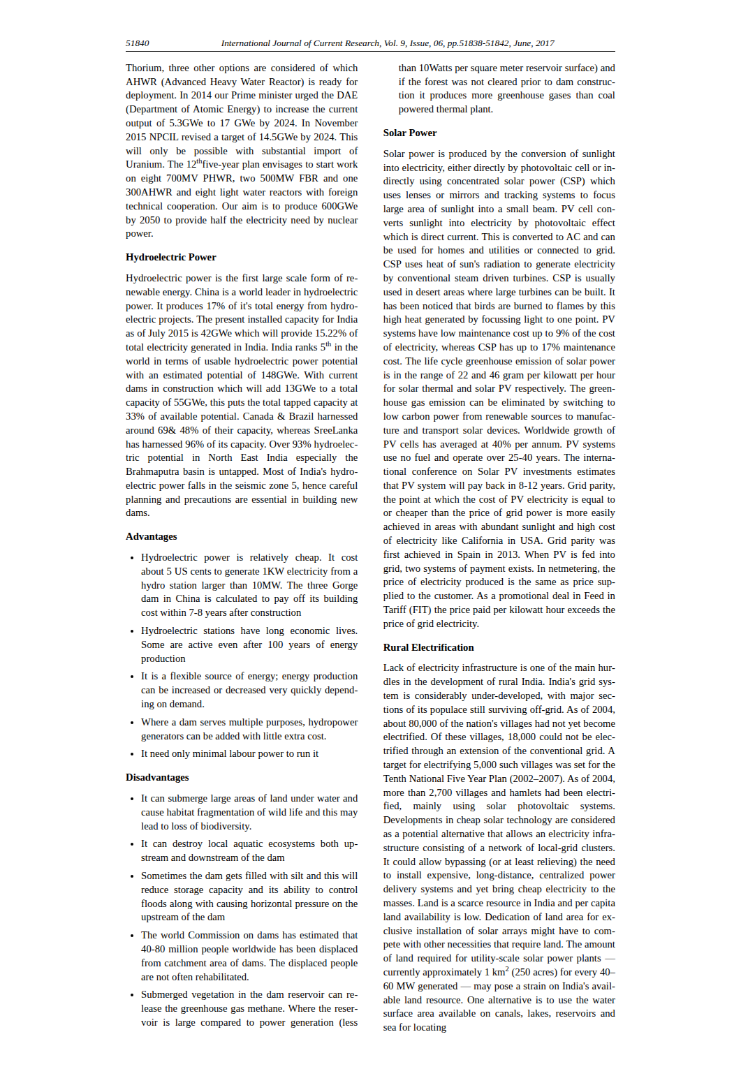51840 International Journal of Current Research, Vol. 9, Issue, 06, pp.51838-51842, June, 2017
Thorium, three other options are considered of which AHWR (Advanced Heavy Water Reactor) is ready for deployment. In 2014 our Prime minister urged the DAE (Department of Atomic Energy) to increase the current output of 5.3GWe to 17 GWe by 2024. In November 2015 NPCIL revised a target of 14.5GWe by 2024. This will only be possible with substantial import of Uranium. The 12thfive-year plan envisages to start work on eight 700MV PHWR, two 500MW FBR and one 300AHWR and eight light water reactors with foreign technical cooperation. Our aim is to produce 600GWe by 2050 to provide half the electricity need by nuclear power.
Hydroelectric Power
Hydroelectric power is the first large scale form of renewable energy. China is a world leader in hydroelectric power. It produces 17% of it's total energy from hydroelectric projects. The present installed capacity for India as of July 2015 is 42GWe which will provide 15.22% of total electricity generated in India. India ranks 5th in the world in terms of usable hydroelectric power potential with an estimated potential of 148GWe. With current dams in construction which will add 13GWe to a total capacity of 55GWe, this puts the total tapped capacity at 33% of available potential. Canada & Brazil harnessed around 69& 48% of their capacity, whereas SreeLanka has harnessed 96% of its capacity. Over 93% hydroelectric potential in North East India especially the Brahmaputra basin is untapped. Most of India's hydroelectric power falls in the seismic zone 5, hence careful planning and precautions are essential in building new dams.
Advantages
Hydroelectric power is relatively cheap. It cost about 5 US cents to generate 1KW electricity from a hydro station larger than 10MW. The three Gorge dam in China is calculated to pay off its building cost within 7-8 years after construction
Hydroelectric stations have long economic lives. Some are active even after 100 years of energy production
It is a flexible source of energy; energy production can be increased or decreased very quickly depending on demand.
Where a dam serves multiple purposes, hydropower generators can be added with little extra cost.
It need only minimal labour power to run it
Disadvantages
It can submerge large areas of land under water and cause habitat fragmentation of wild life and this may lead to loss of biodiversity.
It can destroy local aquatic ecosystems both upstream and downstream of the dam
Sometimes the dam gets filled with silt and this will reduce storage capacity and its ability to control floods along with causing horizontal pressure on the upstream of the dam
The world Commission on dams has estimated that 40-80 million people worldwide has been displaced from catchment area of dams. The displaced people are not often rehabilitated.
Submerged vegetation in the dam reservoir can release the greenhouse gas methane. Where the reservoir is large compared to power generation (less than 10Watts per square meter reservoir surface) and if the forest was not cleared prior to dam construction it produces more greenhouse gases than coal powered thermal plant.
Solar Power
Solar power is produced by the conversion of sunlight into electricity, either directly by photovoltaic cell or indirectly using concentrated solar power (CSP) which uses lenses or mirrors and tracking systems to focus large area of sunlight into a small beam. PV cell converts sunlight into electricity by photovoltaic effect which is direct current. This is converted to AC and can be used for homes and utilities or connected to grid. CSP uses heat of sun's radiation to generate electricity by conventional steam driven turbines. CSP is usually used in desert areas where large turbines can be built. It has been noticed that birds are burned to flames by this high heat generated by focussing light to one point. PV systems have low maintenance cost up to 9% of the cost of electricity, whereas CSP has up to 17% maintenance cost. The life cycle greenhouse emission of solar power is in the range of 22 and 46 gram per kilowatt per hour for solar thermal and solar PV respectively. The greenhouse gas emission can be eliminated by switching to low carbon power from renewable sources to manufacture and transport solar devices. Worldwide growth of PV cells has averaged at 40% per annum. PV systems use no fuel and operate over 25-40 years. The international conference on Solar PV investments estimates that PV system will pay back in 8-12 years. Grid parity, the point at which the cost of PV electricity is equal to or cheaper than the price of grid power is more easily achieved in areas with abundant sunlight and high cost of electricity like California in USA. Grid parity was first achieved in Spain in 2013. When PV is fed into grid, two systems of payment exists. In netmetering, the price of electricity produced is the same as price supplied to the customer. As a promotional deal in Feed in Tariff (FIT) the price paid per kilowatt hour exceeds the price of grid electricity.
Rural Electrification
Lack of electricity infrastructure is one of the main hurdles in the development of rural India. India's grid system is considerably under-developed, with major sections of its populace still surviving off-grid. As of 2004, about 80,000 of the nation's villages had not yet become electrified. Of these villages, 18,000 could not be electrified through an extension of the conventional grid. A target for electrifying 5,000 such villages was set for the Tenth National Five Year Plan (2002–2007). As of 2004, more than 2,700 villages and hamlets had been electrified, mainly using solar photovoltaic systems. Developments in cheap solar technology are considered as a potential alternative that allows an electricity infrastructure consisting of a network of local-grid clusters. It could allow bypassing (or at least relieving) the need to install expensive, long-distance, centralized power delivery systems and yet bring cheap electricity to the masses. Land is a scarce resource in India and per capita land availability is low. Dedication of land area for exclusive installation of solar arrays might have to compete with other necessities that require land. The amount of land required for utility-scale solar power plants — currently approximately 1 km2 (250 acres) for every 40–60 MW generated — may pose a strain on India's available land resource. One alternative is to use the water surface area available on canals, lakes, reservoirs and sea for locating